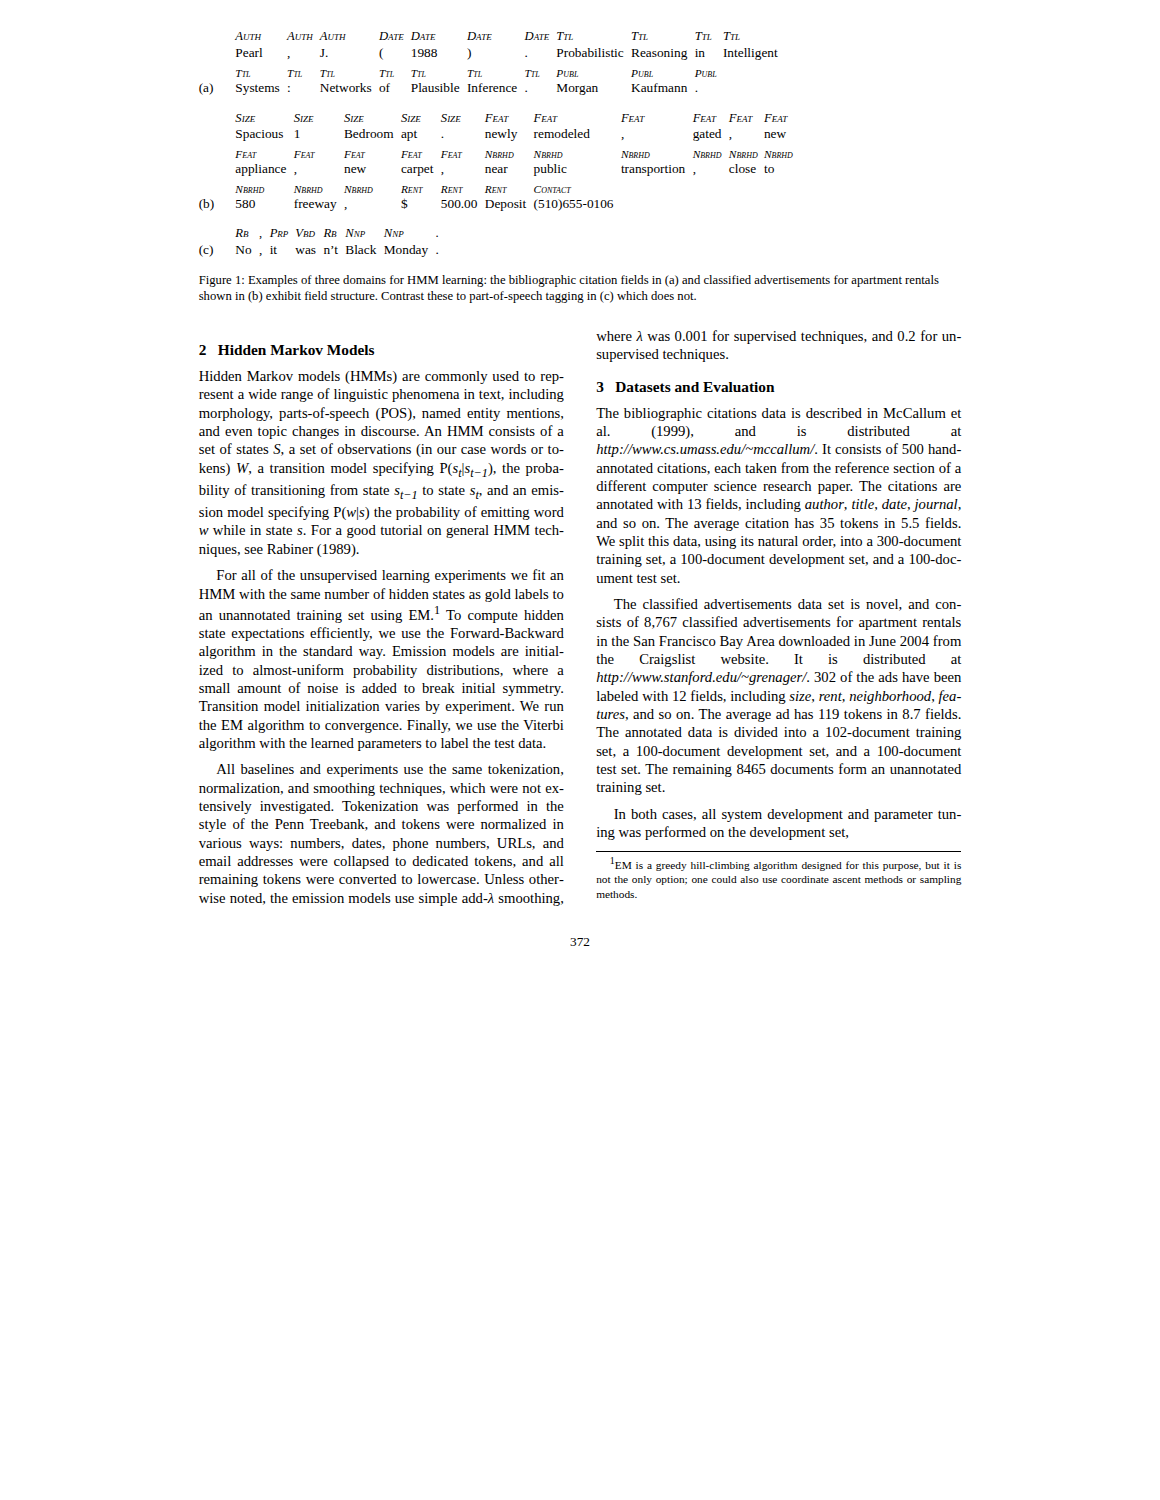| (a) | Auth | Auth | Auth | Date | Date | Date | Date | Ttl | Ttl | Ttl | Ttl |
| Pearl | , | J. | ( | 1988 | ) | . | Probabilistic | Reasoning | in | Intelligent |
| Ttl | Ttl | Ttl | Ttl | Ttl | Ttl | Ttl | Publ | Publ | Publ | |
| Systems | : | Networks | of | Plausible | Inference | . | Morgan | Kaufmann | . | |
| (b) | Size | Size | Size | Size | Size | Feat | Feat | Feat | Feat | Feat | Feat |
| Spacious | 1 | Bedroom | apt | . | newly | remodeled | , | gated | , | new |
| Feat | Feat | Feat | Feat | Feat | Nbrhd | Nbrhd | Nbrhd | Nbrhd | Nbrhd | Nbrhd |
| appliance | , | new | carpet | , | near | public | transportion | , | close | to |
| Nbrhd | Nbrhd | Nbrhd | Rent | Rent | Rent | Contact | | | | |
| 580 | freeway | , | $ | 500.00 | Deposit | (510)655-0106 | | | | |
| (c) | Rb | , | Prp | Vbd | Rb | Nnp | Nnp | . |
| No | , | it | was | n’t | Black | Monday | . |
Figure 1: Examples of three domains for HMM learning: the bibliographic citation fields in (a) and classified advertisements for apartment rentals shown in (b) exhibit field structure. Contrast these to part-of-speech tagging in (c) which does not.
2 Hidden Markov Models
Hidden Markov models (HMMs) are commonly used to represent a wide range of linguistic phenomena in text, including morphology, parts-of-speech (POS), named entity mentions, and even topic changes in discourse. An HMM consists of a set of states S, a set of observations (in our case words or tokens) W, a transition model specifying P(st|st−1), the probability of transitioning from state st−1 to state st, and an emission model specifying P(w|s) the probability of emitting word w while in state s. For a good tutorial on general HMM techniques, see Rabiner (1989).
For all of the unsupervised learning experiments we fit an HMM with the same number of hidden states as gold labels to an unannotated training set using EM.1 To compute hidden state expectations efficiently, we use the Forward-Backward algorithm in the standard way. Emission models are initialized to almost-uniform probability distributions, where a small amount of noise is added to break initial symmetry. Transition model initialization varies by experiment. We run the EM algorithm to convergence. Finally, we use the Viterbi algorithm with the learned parameters to label the test data.
All baselines and experiments use the same tokenization, normalization, and smoothing techniques, which were not extensively investigated. Tokenization was performed in the style of the Penn Treebank, and tokens were normalized in various ways: numbers, dates, phone numbers, URLs, and email addresses were collapsed to dedicated tokens, and all remaining tokens were converted to lowercase. Unless otherwise noted, the emission models use simple add-λ smoothing, where λ was 0.001 for supervised techniques, and 0.2 for unsupervised techniques.
3 Datasets and Evaluation
The bibliographic citations data is described in McCallum et al. (1999), and is distributed at http://www.cs.umass.edu/~mccallum/. It consists of 500 hand-annotated citations, each taken from the reference section of a different computer science research paper. The citations are annotated with 13 fields, including author, title, date, journal, and so on. The average citation has 35 tokens in 5.5 fields. We split this data, using its natural order, into a 300-document training set, a 100-document development set, and a 100-document test set.
The classified advertisements data set is novel, and consists of 8,767 classified advertisements for apartment rentals in the San Francisco Bay Area downloaded in June 2004 from the Craigslist website. It is distributed at http://www.stanford.edu/~grenager/. 302 of the ads have been labeled with 12 fields, including size, rent, neighborhood, features, and so on. The average ad has 119 tokens in 8.7 fields. The annotated data is divided into a 102-document training set, a 100-document development set, and a 100-document test set. The remaining 8465 documents form an unannotated training set.
In both cases, all system development and parameter tuning was performed on the development set,
1EM is a greedy hill-climbing algorithm designed for this purpose, but it is not the only option; one could also use coordinate ascent methods or sampling methods.
372